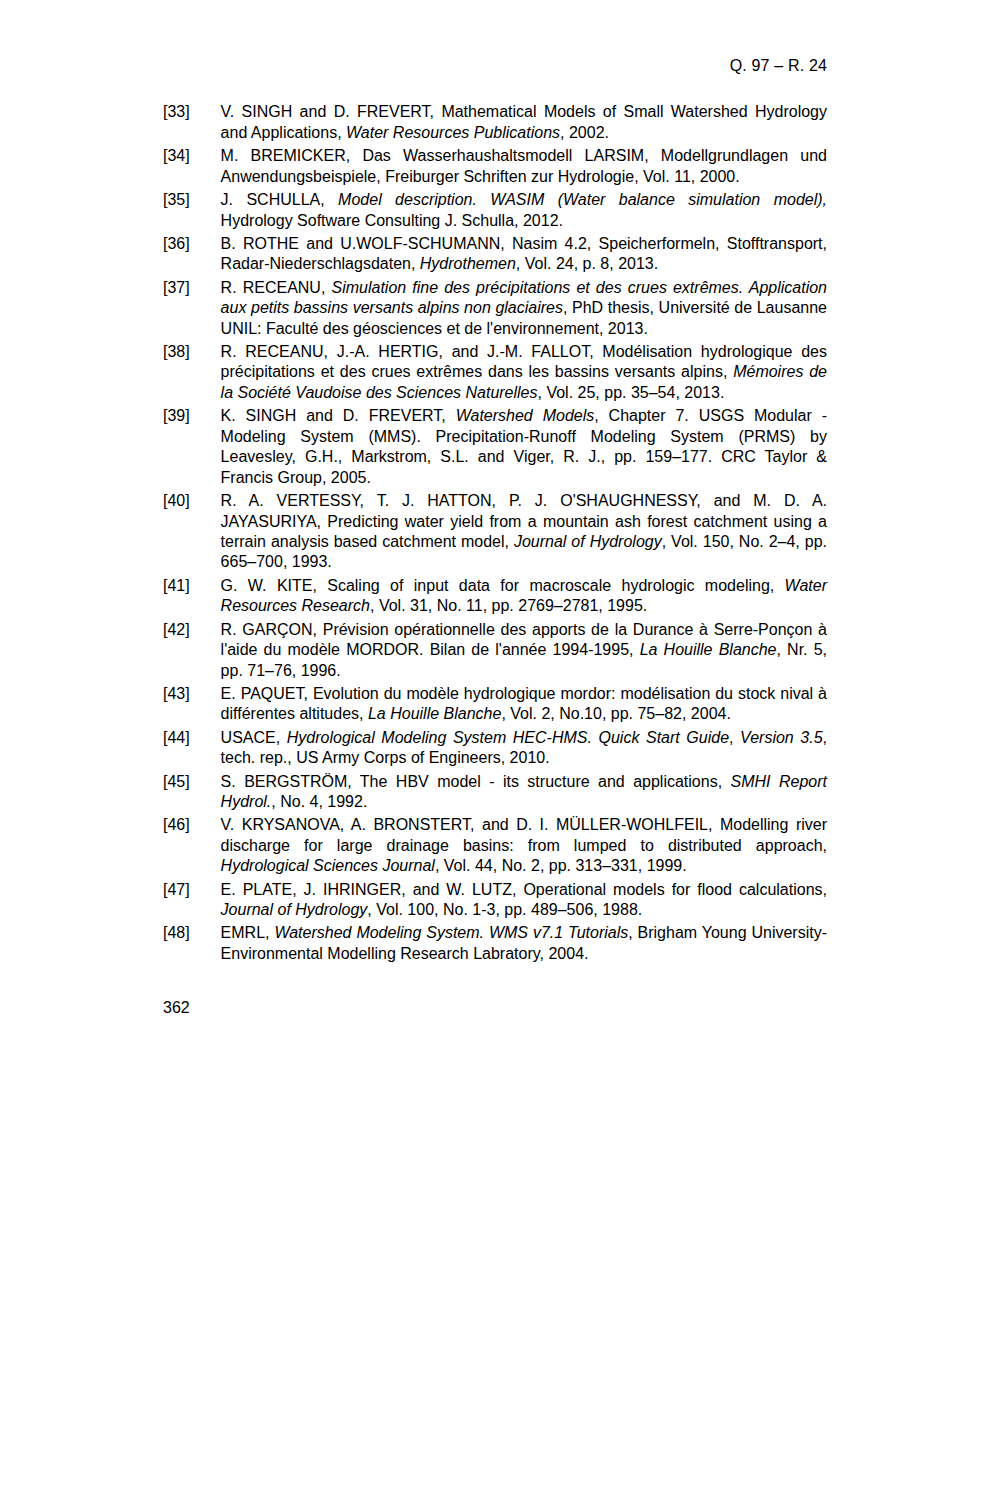Q. 97 – R. 24
[33] V. SINGH and D. FREVERT, Mathematical Models of Small Watershed Hydrology and Applications, Water Resources Publications, 2002.
[34] M. BREMICKER, Das Wasserhaushaltsmodell LARSIM, Modellgrundlagen und Anwendungsbeispiele, Freiburger Schriften zur Hydrologie, Vol. 11, 2000.
[35] J. SCHULLA, Model description. WASIM (Water balance simulation model), Hydrology Software Consulting J. Schulla, 2012.
[36] B. ROTHE and U.WOLF-SCHUMANN, Nasim 4.2, Speicherformeln, Stofftransport, Radar-Niederschlagsdaten, Hydrothemen, Vol. 24, p. 8, 2013.
[37] R. RECEANU, Simulation fine des précipitations et des crues extrêmes. Application aux petits bassins versants alpins non glaciaires, PhD thesis, Université de Lausanne UNIL: Faculté des géosciences et de l'environnement, 2013.
[38] R. RECEANU, J.-A. HERTIG, and J.-M. FALLOT, Modélisation hydrologique des précipitations et des crues extrêmes dans les bassins versants alpins, Mémoires de la Société Vaudoise des Sciences Naturelles, Vol. 25, pp. 35–54, 2013.
[39] K. SINGH and D. FREVERT, Watershed Models, Chapter 7. USGS Modular - Modeling System (MMS). Precipitation-Runoff Modeling System (PRMS) by Leavesley, G.H., Markstrom, S.L. and Viger, R. J., pp. 159–177. CRC Taylor & Francis Group, 2005.
[40] R. A. VERTESSY, T. J. HATTON, P. J. O'SHAUGHNESSY, and M. D. A. JAYASURIYA, Predicting water yield from a mountain ash forest catchment using a terrain analysis based catchment model, Journal of Hydrology, Vol. 150, No. 2–4, pp. 665–700, 1993.
[41] G. W. KITE, Scaling of input data for macroscale hydrologic modeling, Water Resources Research, Vol. 31, No. 11, pp. 2769–2781, 1995.
[42] R. GARÇON, Prévision opérationnelle des apports de la Durance à Serre-Ponçon à l'aide du modèle MORDOR. Bilan de l'année 1994-1995, La Houille Blanche, Nr. 5, pp. 71–76, 1996.
[43] E. PAQUET, Evolution du modèle hydrologique mordor: modélisation du stock nival à différentes altitudes, La Houille Blanche, Vol. 2, No.10, pp. 75–82, 2004.
[44] USACE, Hydrological Modeling System HEC-HMS. Quick Start Guide, Version 3.5, tech. rep., US Army Corps of Engineers, 2010.
[45] S. BERGSTRÖM, The HBV model - its structure and applications, SMHI Report Hydrol., No. 4, 1992.
[46] V. KRYSANOVA, A. BRONSTERT, and D. I. MÜLLER-WOHLFEIL, Modelling river discharge for large drainage basins: from lumped to distributed approach, Hydrological Sciences Journal, Vol. 44, No. 2, pp. 313–331, 1999.
[47] E. PLATE, J. IHRINGER, and W. LUTZ, Operational models for flood calculations, Journal of Hydrology, Vol. 100, No. 1-3, pp. 489–506, 1988.
[48] EMRL, Watershed Modeling System. WMS v7.1 Tutorials, Brigham Young University-Environmental Modelling Research Labratory, 2004.
362